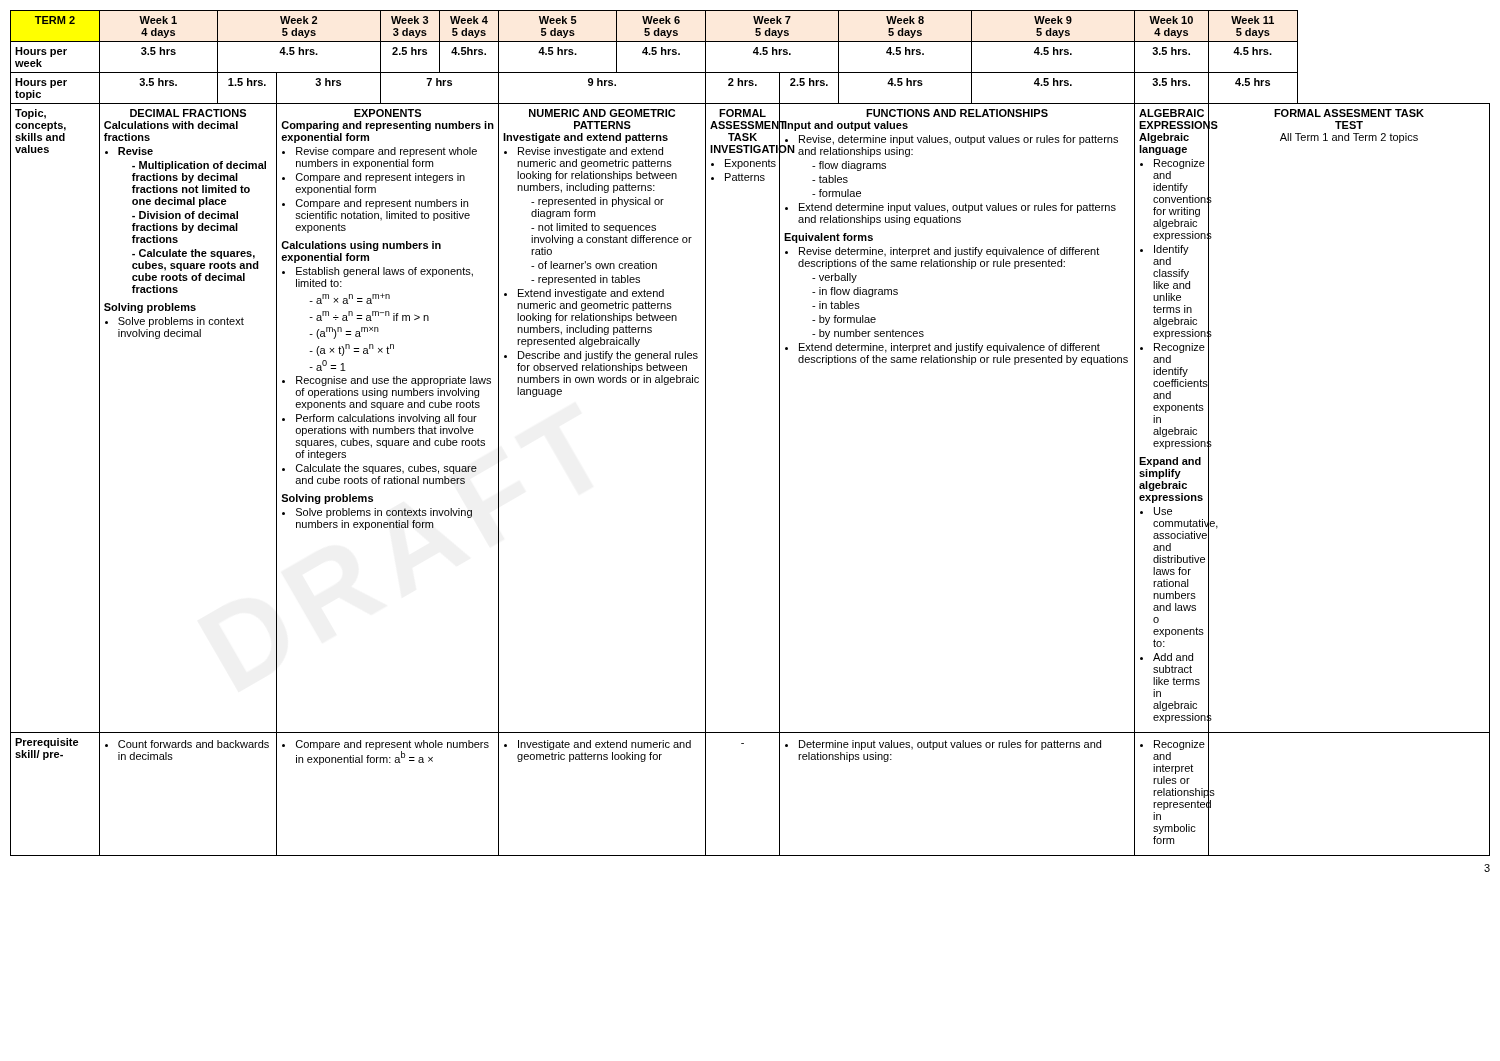DRAFT
| TERM 2 | Week 1 4 days | Week 2 5 days | Week 3 3 days | Week 4 5 days | Week 5 5 days | Week 6 5 days | Week 7 5 days | Week 8 5 days | Week 9 5 days | Week 10 4 days | Week 11 5 days |
| Hours per week | 3.5 hrs | 4.5 hrs. | 2.5 hrs | 4.5hrs. | 4.5 hrs. | 4.5 hrs. | 4.5 hrs. | 4.5 hrs. | 4.5 hrs. | 3.5 hrs. | 4.5 hrs. |
| Hours per topic | 3.5 hrs. | 1.5 hrs. | 3 hrs | 7 hrs | 9 hrs. | 2 hrs. | 2.5 hrs. | 4.5 hrs | 4.5 hrs. | 3.5 hrs. | 4.5 hrs |
| Topic, concepts, skills and values | DECIMAL FRACTIONS Calculations with decimal fractions Revise Multiplication of decimal fractions by decimal fractions not limited to one decimal place Division of decimal fractions by decimal fractions Calculate the squares, cubes, square roots and cube roots of decimal fractions Solving problems Solve problems in context involving decimal | EXPONENTS Comparing and representing numbers in exponential form Revise compare and represent whole numbers in exponential form Compare and represent integers in exponential form Compare and represent numbers in scientific notation, limited to positive exponents Calculations using numbers in exponential form Establish general laws of exponents, limited to: a m × a n = a m+n a m ÷ a n = a m−n if m > n (a m ) n = a m×n (a × t) n = a n × t n a 0 = 1 Recognise and use the appropriate laws of operations using numbers involving exponents and square and cube roots Perform calculations involving all four operations with numbers that involve squares, cubes, square and cube roots of integers Calculate the squares, cubes, square and cube roots of rational numbers Solving problems Solve problems in contexts involving numbers in exponential form | NUMERIC AND GEOMETRIC PATTERNS Investigate and extend patterns Revise investigate and extend numeric and geometric patterns looking for relationships between numbers, including patterns: represented in physical or diagram form not limited to sequences involving a constant difference or ratio of learner's own creation represented in tables Extend investigate and extend numeric and geometric patterns looking for relationships between numbers, including patterns represented algebraically Describe and justify the general rules for observed relationships between numbers in own words or in algebraic language | FORMAL ASSESSMENT TASK INVESTIGATION Exponents Patterns | FUNCTIONS AND RELATIONSHIPS Input and output values Revise, determine input values, output values or rules for patterns and relationships using: flow diagrams tables formulae Extend determine input values, output values or rules for patterns and relationships using equations Equivalent forms Revise determine, interpret and justify equivalence of different descriptions of the same relationship or rule presented: verbally in flow diagrams in tables by formulae by number sentences Extend determine, interpret and justify equivalence of different descriptions of the same relationship or rule presented by equations | ALGEBRAIC EXPRESSIONS Algebraic language Recognize and identify conventions for writing algebraic expressions Identify and classify like and unlike terms in algebraic expressions Recognize and identify coefficients and exponents in algebraic expressions Expand and simplify algebraic expressions Use commutative, associative and distributive laws for rational numbers and laws o exponents to: Add and subtract like terms in algebraic expressions | FORMAL ASSESMENT TASK TEST All Term 1 and Term 2 topics |
| Prerequisite skill/ pre- | Count forwards and backwards in decimals | Compare and represent whole numbers in exponential form: a b = a × | Investigate and extend numeric and geometric patterns looking for | - | Determine input values, output values or rules for patterns and relationships using: | Recognize and interpret rules or relationships represented in symbolic form | |
3